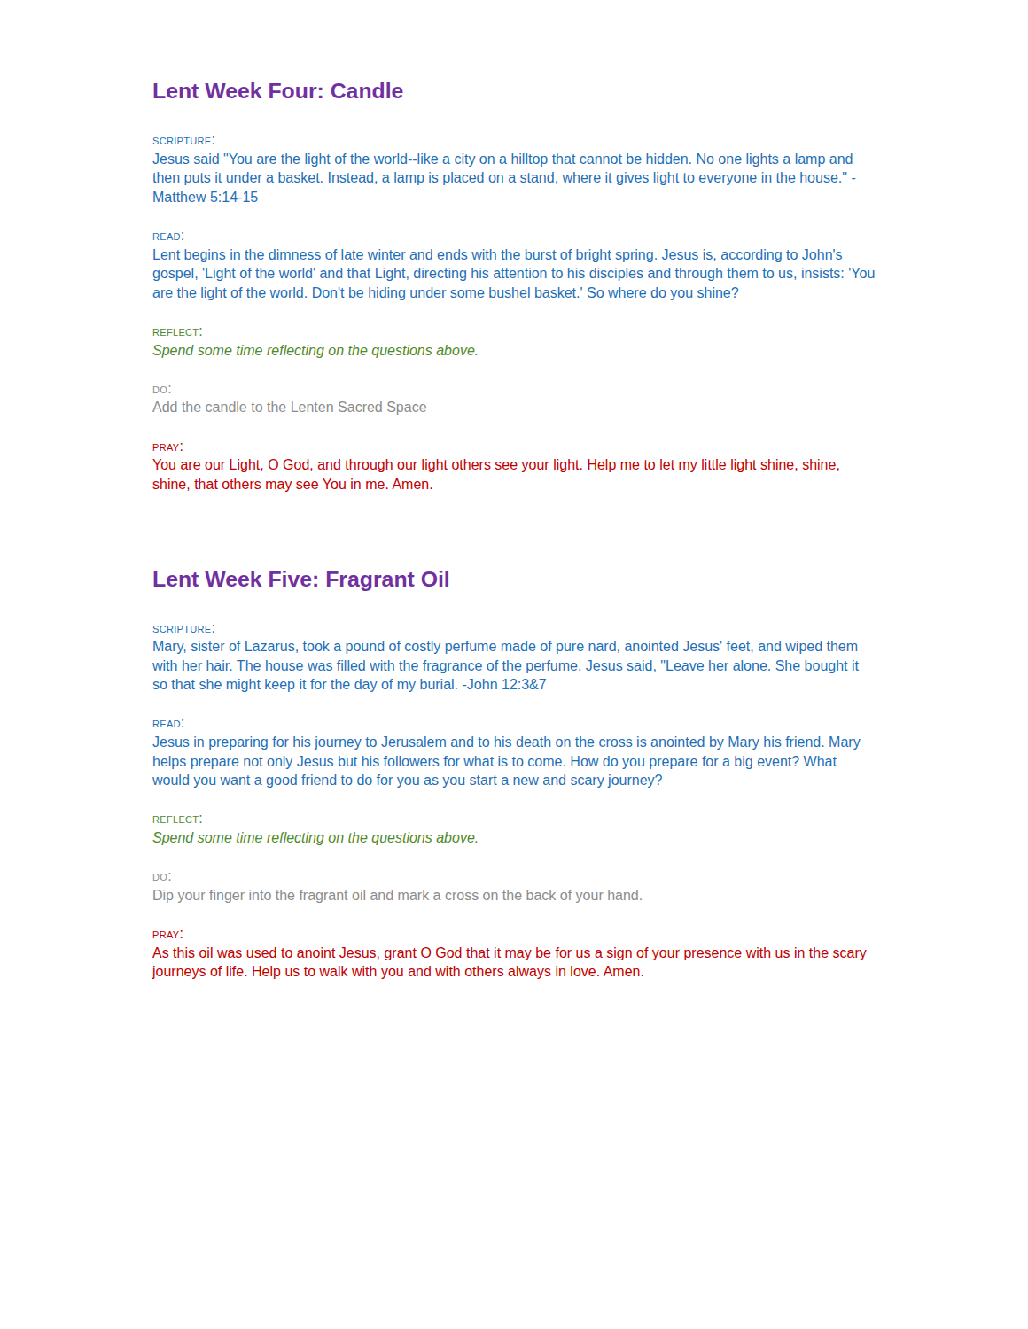Lent Week Four: Candle
Scripture:
Jesus said "You are the light of the world--like a city on a hilltop that cannot be hidden. No one lights a lamp and then puts it under a basket. Instead, a lamp is placed on a stand, where it gives light to everyone in the house." -Matthew 5:14-15
Read:
Lent begins in the dimness of late winter and ends with the burst of bright spring. Jesus is, according to John's gospel, 'Light of the world' and that Light, directing his attention to his disciples and through them to us, insists: 'You are the light of the world. Don't be hiding under some bushel basket.' So where do you shine?
Reflect:
Spend some time reflecting on the questions above.
Do:
Add the candle to the Lenten Sacred Space
Pray:
You are our Light, O God, and through our light others see your light. Help me to let my little light shine, shine, shine, that others may see You in me. Amen.
Lent Week Five: Fragrant Oil
Scripture:
Mary, sister of Lazarus, took a pound of costly perfume made of pure nard, anointed Jesus' feet, and wiped them with her hair. The house was filled with the fragrance of the perfume. Jesus said, "Leave her alone. She bought it so that she might keep it for the day of my burial. -John 12:3&7
Read:
Jesus in preparing for his journey to Jerusalem and to his death on the cross is anointed by Mary his friend. Mary helps prepare not only Jesus but his followers for what is to come. How do you prepare for a big event? What would you want a good friend to do for you as you start a new and scary journey?
Reflect:
Spend some time reflecting on the questions above.
Do:
Dip your finger into the fragrant oil and mark a cross on the back of your hand.
Pray:
As this oil was used to anoint Jesus, grant O God that it may be for us a sign of your presence with us in the scary journeys of life. Help us to walk with you and with others always in love. Amen.